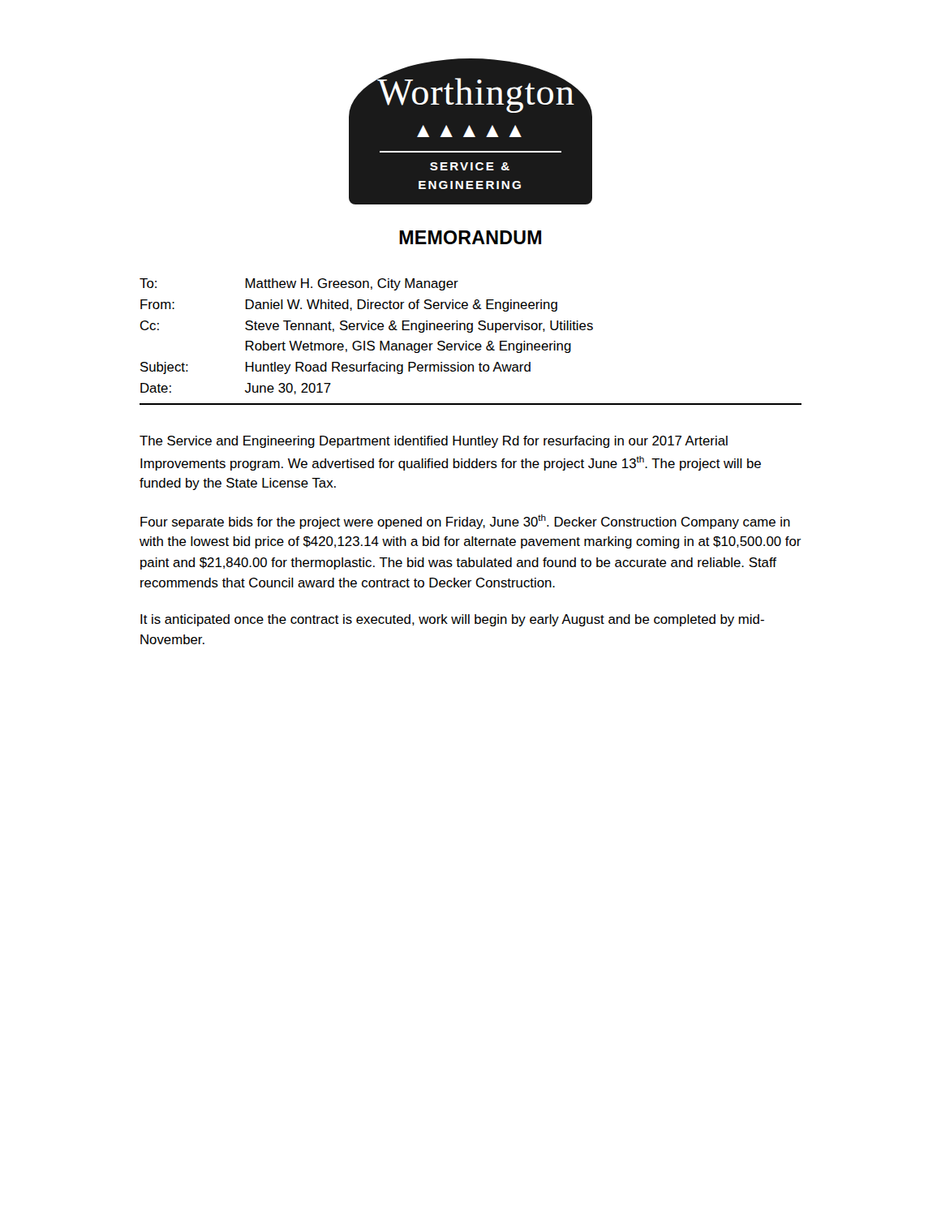Worthington
▲▲▲▲▲
SERVICE & ENGINEERING
MEMORANDUM
| To: | Matthew H. Greeson, City Manager |
| From: | Daniel W. Whited, Director of Service & Engineering |
| Cc: | Steve Tennant, Service & Engineering Supervisor, Utilities Robert Wetmore, GIS Manager Service & Engineering |
| Subject: | Huntley Road Resurfacing Permission to Award |
| Date: | June 30, 2017 |
The Service and Engineering Department identified Huntley Rd for resurfacing in our 2017 Arterial Improvements program. We advertised for qualified bidders for the project June 13th. The project will be funded by the State License Tax.
Four separate bids for the project were opened on Friday, June 30th. Decker Construction Company came in with the lowest bid price of $420,123.14 with a bid for alternate pavement marking coming in at $10,500.00 for paint and $21,840.00 for thermoplastic. The bid was tabulated and found to be accurate and reliable. Staff recommends that Council award the contract to Decker Construction.
It is anticipated once the contract is executed, work will begin by early August and be completed by mid-November.